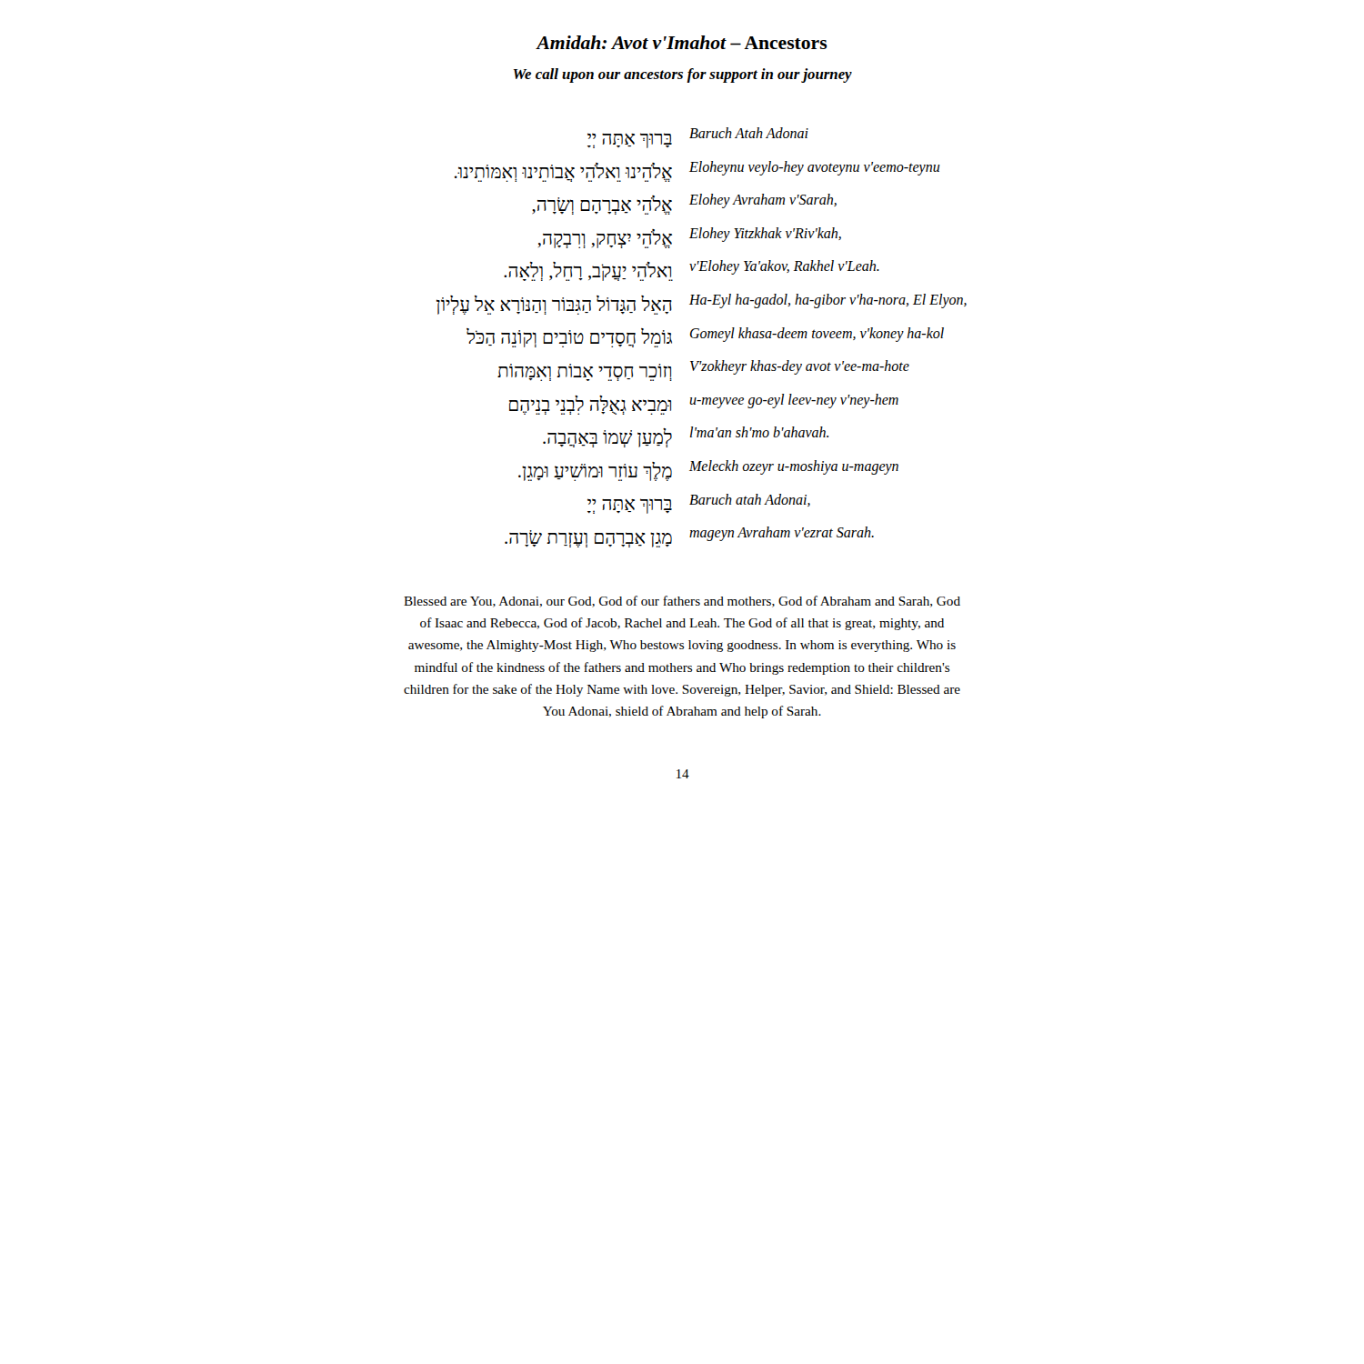Amidah: Avot v'Imahot – Ancestors
We call upon our ancestors for support in our journey
| בָּרוּךְ אַתָּה יְיָ | Baruch Atah Adonai |
| אֱלֹהֵינוּ וֵאלֹהֵי אֲבוֹתֵינוּ וְאִמּוֹתֵינוּ. | Eloheynu veylo-hey avoteynu v'eemo-teynu |
| אֱלֹהֵי אַבְרָהָם וְשָׂרָה, | Elohey Avraham v'Sarah, |
| אֱלֹהֵי יִצְחָק, וְרִבְקָה, | Elohey Yitzkhak v'Riv'kah, |
| וֵאלֹהֵי יַעֲקֹב, רָחֵל, וְלֵאָה. | v'Elohey Ya'akov, Rakhel v'Leah. |
| הָאֵל הַגָּדוֹל הַגִּבּוֹר וְהַנּוֹרָא אֵל עֶלְיוֹן | Ha-Eyl ha-gadol, ha-gibor v'ha-nora, El Elyon, |
| גּוֹמֵל חֲסָדִים טוֹבִים וְקוֹנֵה הַכֹּל | Gomeyl khasa-deem toveem, v'koney ha-kol |
| וְזוֹכֵר חַסְדֵי אָבוֹת וְאִמָּהוֹת | V'zokheyr khas-dey avot v'ee-ma-hote |
| וּמֵבִיא גְאֻלָּה לִבְנֵי בְנֵיהֶם | u-meyvee go-eyl leev-ney v'ney-hem |
| לְמַעַן שְׁמוֹ בְּאַהֲבָה. | l'ma'an sh'mo b'ahavah. |
| מֶלֶךְ עוֹזֵר וּמוֹשִׁיעַ וּמָגֵן. | Meleckh ozeyr u-moshiya u-mageyn |
| בָּרוּךְ אַתָּה יְיָ | Baruch atah Adonai, |
| מָגֵן אַבְרָהָם וְעֶזְרַת שָׂרָה. | mageyn Avraham v'ezrat Sarah. |
Blessed are You, Adonai, our God, God of our fathers and mothers, God of Abraham and Sarah, God of Isaac and Rebecca, God of Jacob, Rachel and Leah. The God of all that is great, mighty, and awesome, the Almighty-Most High, Who bestows loving goodness. In whom is everything. Who is mindful of the kindness of the fathers and mothers and Who brings redemption to their children's children for the sake of the Holy Name with love. Sovereign, Helper, Savior, and Shield: Blessed are You Adonai, shield of Abraham and help of Sarah.
14